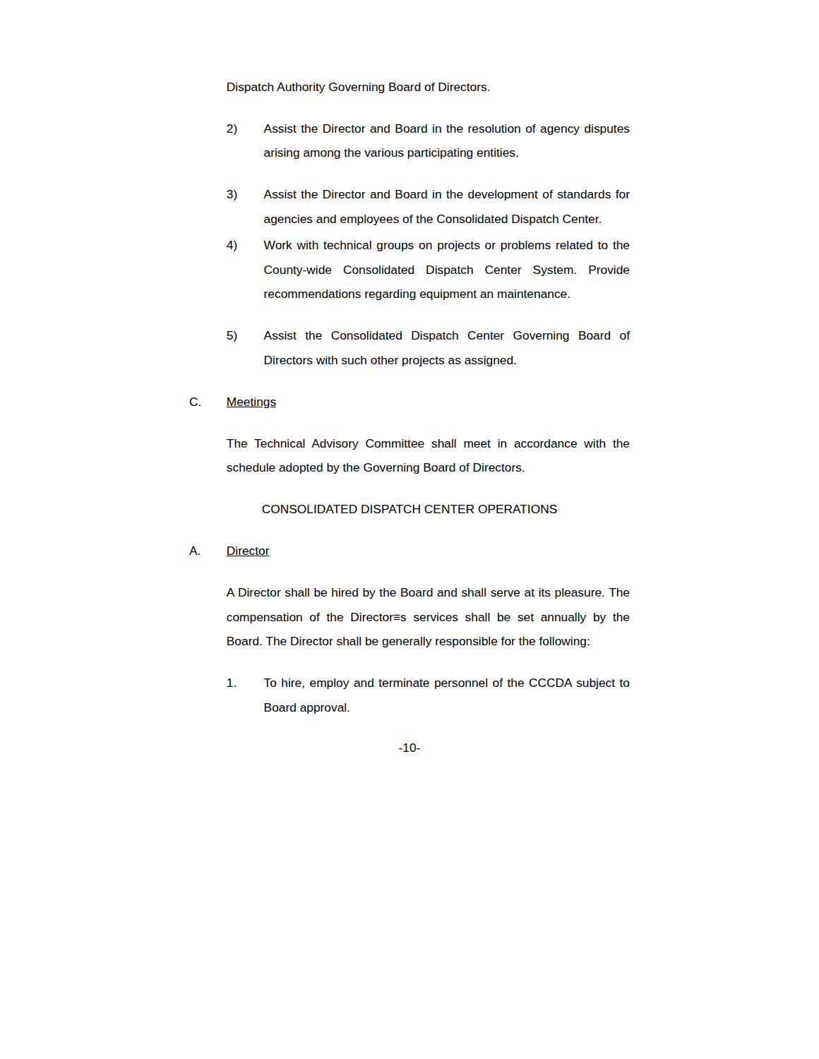Dispatch Authority Governing Board of Directors.
2) Assist the Director and Board in the resolution of agency disputes arising among the various participating entities.
3) Assist the Director and Board in the development of standards for agencies and employees of the Consolidated Dispatch Center.
4) Work with technical groups on projects or problems related to the County-wide Consolidated Dispatch Center System. Provide recommendations regarding equipment an maintenance.
5) Assist the Consolidated Dispatch Center Governing Board of Directors with such other projects as assigned.
C. Meetings
The Technical Advisory Committee shall meet in accordance with the schedule adopted by the Governing Board of Directors.
CONSOLIDATED DISPATCH CENTER OPERATIONS
A. Director
A Director shall be hired by the Board and shall serve at its pleasure. The compensation of the Director≡s services shall be set annually by the Board. The Director shall be generally responsible for the following:
1. To hire, employ and terminate personnel of the CCCDA subject to Board approval.
-10-